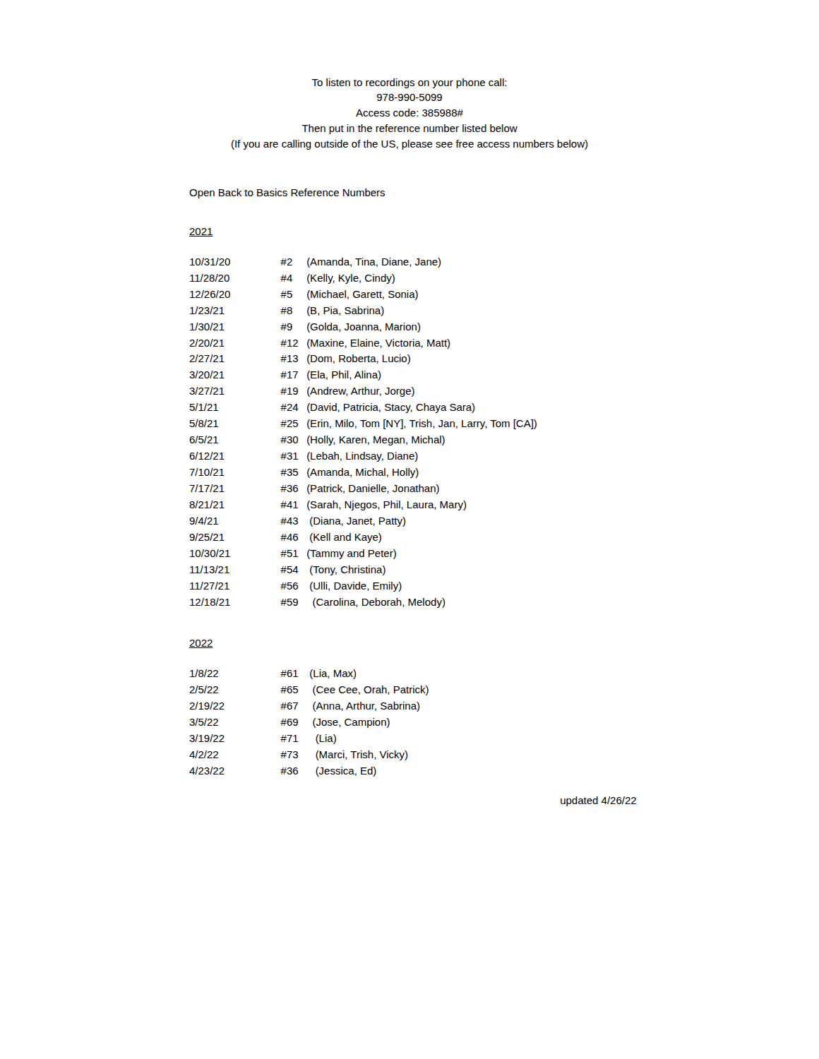To listen to recordings on your phone call:
978-990-5099
Access code: 385988#
Then put in the reference number listed below
(If you are calling outside of the US, please see free access numbers below)
Open Back to Basics Reference Numbers
2021
| 10/31/20 | #2 | (Amanda, Tina, Diane, Jane) |
| 11/28/20 | #4 | (Kelly, Kyle, Cindy) |
| 12/26/20 | #5 | (Michael, Garett, Sonia) |
| 1/23/21 | #8 | (B, Pia, Sabrina) |
| 1/30/21 | #9 | (Golda, Joanna, Marion) |
| 2/20/21 | #12 | (Maxine, Elaine, Victoria, Matt) |
| 2/27/21 | #13 | (Dom, Roberta, Lucio) |
| 3/20/21 | #17 | (Ela, Phil, Alina) |
| 3/27/21 | #19 | (Andrew, Arthur, Jorge) |
| 5/1/21 | #24 | (David, Patricia, Stacy, Chaya Sara) |
| 5/8/21 | #25 | (Erin, Milo, Tom [NY], Trish, Jan, Larry, Tom [CA]) |
| 6/5/21 | #30 | (Holly, Karen, Megan, Michal) |
| 6/12/21 | #31 | (Lebah, Lindsay, Diane) |
| 7/10/21 | #35 | (Amanda, Michal, Holly) |
| 7/17/21 | #36 | (Patrick, Danielle, Jonathan) |
| 8/21/21 | #41 | (Sarah, Njegos, Phil, Laura, Mary) |
| 9/4/21 | #43 | (Diana, Janet, Patty) |
| 9/25/21 | #46 | (Kell and Kaye) |
| 10/30/21 | #51 | (Tammy and Peter) |
| 11/13/21 | #54 | (Tony, Christina) |
| 11/27/21 | #56 | (Ulli, Davide, Emily) |
| 12/18/21 | #59 | (Carolina, Deborah, Melody) |
2022
| 1/8/22 | #61 | (Lia, Max) |
| 2/5/22 | #65 | (Cee Cee, Orah, Patrick) |
| 2/19/22 | #67 | (Anna, Arthur, Sabrina) |
| 3/5/22 | #69 | (Jose, Campion) |
| 3/19/22 | #71 | (Lia) |
| 4/2/22 | #73 | (Marci, Trish, Vicky) |
| 4/23/22 | #36 | (Jessica, Ed) |
updated 4/26/22